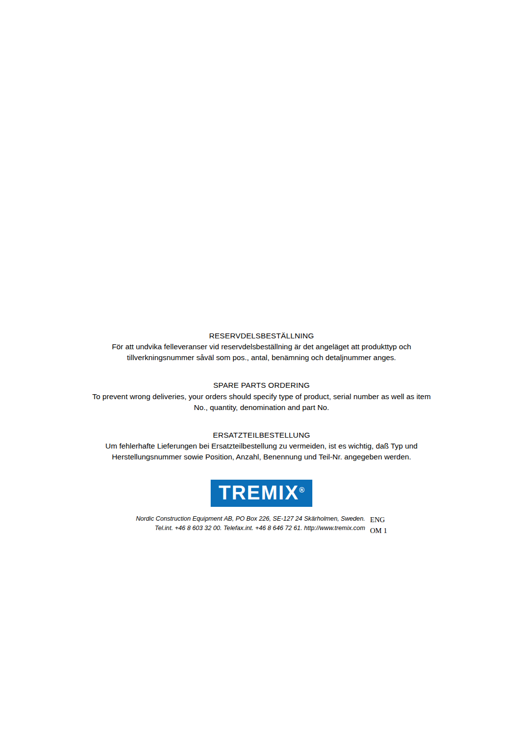RESERVDELSBESTÄLLNING
För att undvika felleveranser vid reservdelsbeställning är det angeläget att produkttyp och tillverkningsnummer såväl som pos., antal, benämning och detaljnummer anges.
SPARE PARTS ORDERING
To prevent wrong deliveries, your orders should specify type of product, serial number as well as item No., quantity, denomination and part No.
ERSATZTEILBESTELLUNG
Um fehlerhafte Lieferungen bei Ersatzteilbestellung zu vermeiden, ist es wichtig, daß Typ und Herstellungsnummer sowie Position, Anzahl, Benennung und Teil-Nr. angegeben werden.
TREMIX®
Nordic Construction Equipment AB, PO Box 226, SE-127 24 Skärholmen, Sweden.
Tel.int. +46 8 603 32 00. Telefax.int. +46 8 646 72 61. http://www.tremix.com
ENG
OM 1